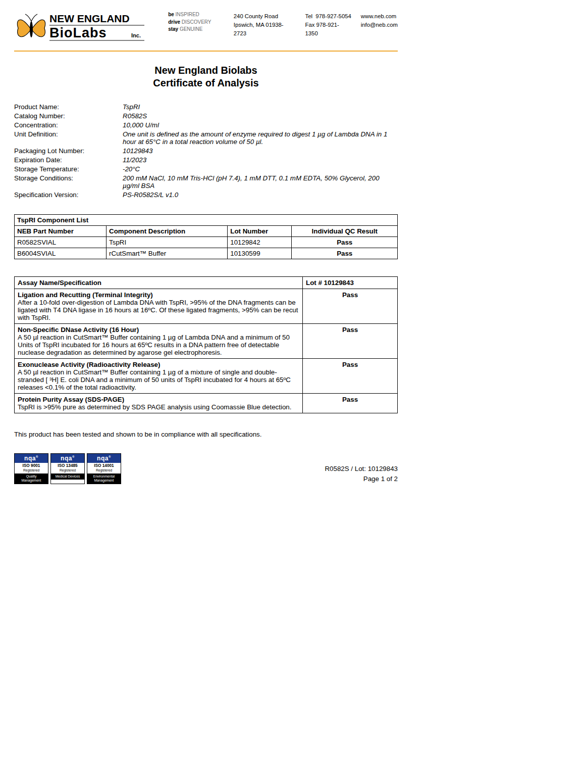NEW ENGLAND BioLabs Inc.
be INSPIRED
drive DISCOVERY
stay GENUINE
240 County Road
Ipswich, MA 01938-2723
Tel 978-927-5054
Fax 978-921-1350
www.neb.com
info@neb.com
New England Biolabs
Certificate of Analysis
| Product Name: | TspRI |
| Catalog Number: | R0582S |
| Concentration: | 10,000 U/ml |
| Unit Definition: | One unit is defined as the amount of enzyme required to digest 1 µg of Lambda DNA in 1 hour at 65°C in a total reaction volume of 50 µl. |
| Packaging Lot Number: | 10129843 |
| Expiration Date: | 11/2023 |
| Storage Temperature: | -20°C |
| Storage Conditions: | 200 mM NaCl, 10 mM Tris-HCl (pH 7.4), 1 mM DTT, 0.1 mM EDTA, 50% Glycerol, 200 µg/ml BSA |
| Specification Version: | PS-R0582S/L v1.0 |
| TspRI Component List |
| --- |
| NEB Part Number | Component Description | Lot Number | Individual QC Result |
| R0582SVIAL | TspRI | 10129842 | Pass |
| B6004SVIAL | rCutSmart™ Buffer | 10130599 | Pass |
| Assay Name/Specification | Lot # 10129843 |
| --- | --- |
| Ligation and Recutting (Terminal Integrity) After a 10-fold over-digestion of Lambda DNA with TspRI, >95% of the DNA fragments can be ligated with T4 DNA ligase in 16 hours at 16ºC. Of these ligated fragments, >95% can be recut with TspRI. | Pass |
| Non-Specific DNase Activity (16 Hour) A 50 µl reaction in CutSmart™ Buffer containing 1 µg of Lambda DNA and a minimum of 50 Units of TspRI incubated for 16 hours at 65ºC results in a DNA pattern free of detectable nuclease degradation as determined by agarose gel electrophoresis. | Pass |
| Exonuclease Activity (Radioactivity Release) A 50 µl reaction in CutSmart™ Buffer containing 1 µg of a mixture of single and double-stranded [ ³H] E. coli DNA and a minimum of 50 units of TspRI incubated for 4 hours at 65ºC releases <0.1% of the total radioactivity. | Pass |
| Protein Purity Assay (SDS-PAGE) TspRI is >95% pure as determined by SDS PAGE analysis using Coomassie Blue detection. | Pass |
This product has been tested and shown to be in compliance with all specifications.
nqa®
ISO 9001
Registered
Quality
Management
nqa®
ISO 13485
Registered
Medical Devices
nqa®
ISO 14001
Registered
Environmental
Management
R0582S / Lot: 10129843
Page 1 of 2